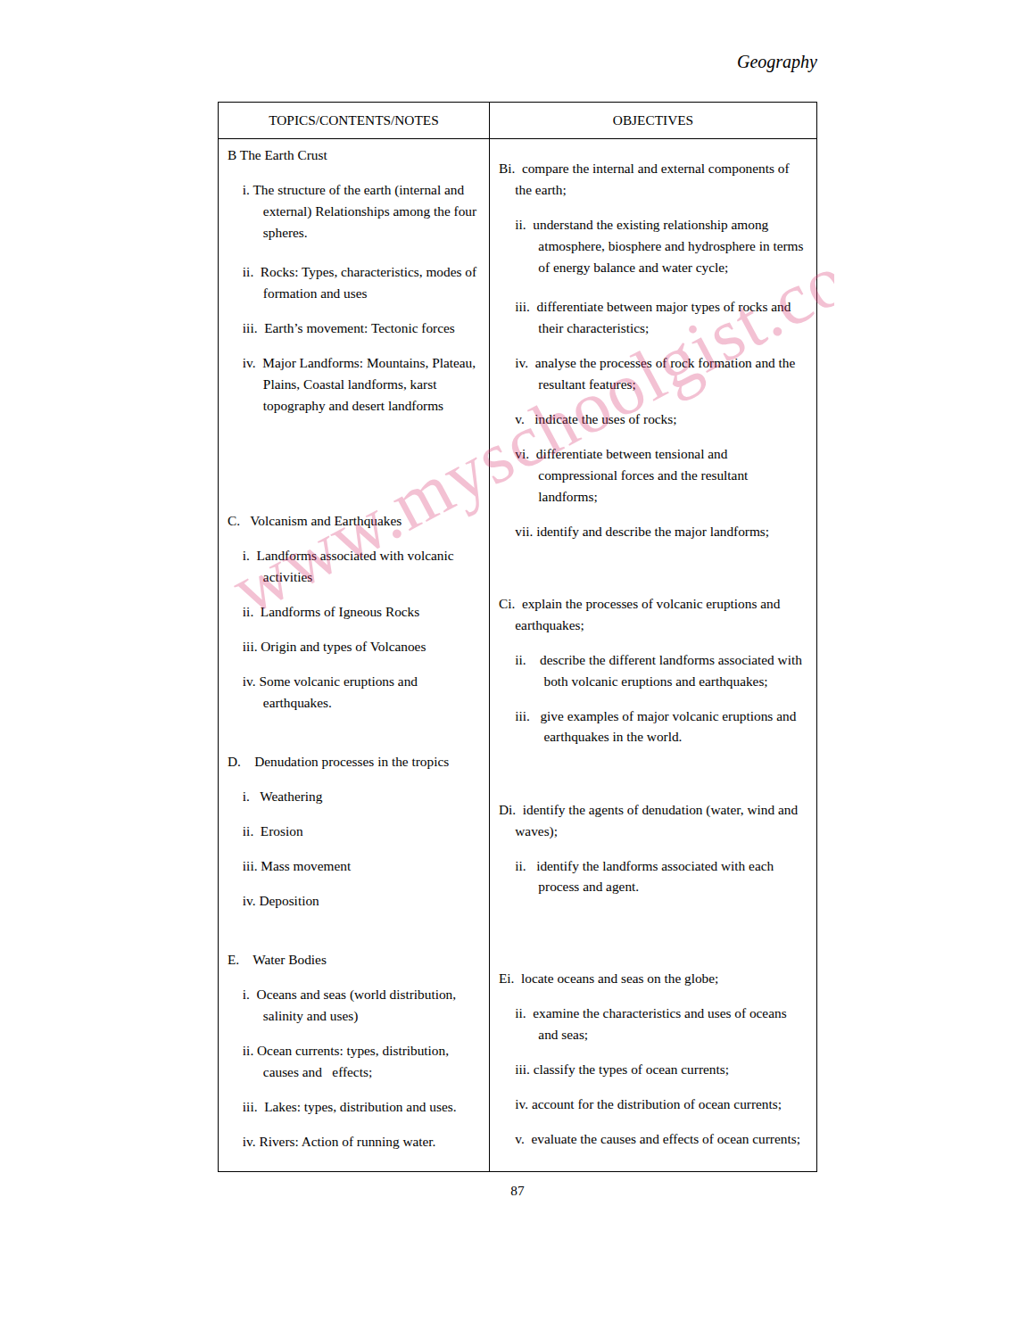Geography
| TOPICS/CONTENTS/NOTES | OBJECTIVES |
| --- | --- |
| B The Earth Crust i. The structure of the earth (internal and external) Relationships among the four spheres. ii. Rocks: Types, characteristics, modes of formation and uses iii. Earth’s movement: Tectonic forces iv. Major Landforms: Mountains, Plateau, Plains, Coastal landforms, karst topography and desert landforms C. Volcanism and Earthquakes i. Landforms associated with volcanic activities ii. Landforms of Igneous Rocks iii. Origin and types of Volcanoes iv. Some volcanic eruptions and earthquakes. D. Denudation processes in the tropics i. Weathering ii. Erosion iii. Mass movement iv. Deposition E. Water Bodies i. Oceans and seas (world distribution, salinity and uses) ii. Ocean currents: types, distribution, causes and effects; iii. Lakes: types, distribution and uses. iv. Rivers: Action of running water. | Bi. compare the internal and external components of the earth; ii. understand the existing relationship among atmosphere, biosphere and hydrosphere in terms of energy balance and water cycle; iii. differentiate between major types of rocks and their characteristics; iv. analyse the processes of rock formation and the resultant features; v. indicate the uses of rocks; vi. differentiate between tensional and compressional forces and the resultant landforms; vii. identify and describe the major landforms; Ci. explain the processes of volcanic eruptions and earthquakes; ii. describe the different landforms associated with both volcanic eruptions and earthquakes; iii. give examples of major volcanic eruptions and earthquakes in the world. Di. identify the agents of denudation (water, wind and waves); ii. identify the landforms associated with each process and agent. Ei. locate oceans and seas on the globe; ii. examine the characteristics and uses of oceans and seas; iii. classify the types of ocean currents; iv. account for the distribution of ocean currents; v. evaluate the causes and effects of ocean currents; |
87
www.myschoolgist.com